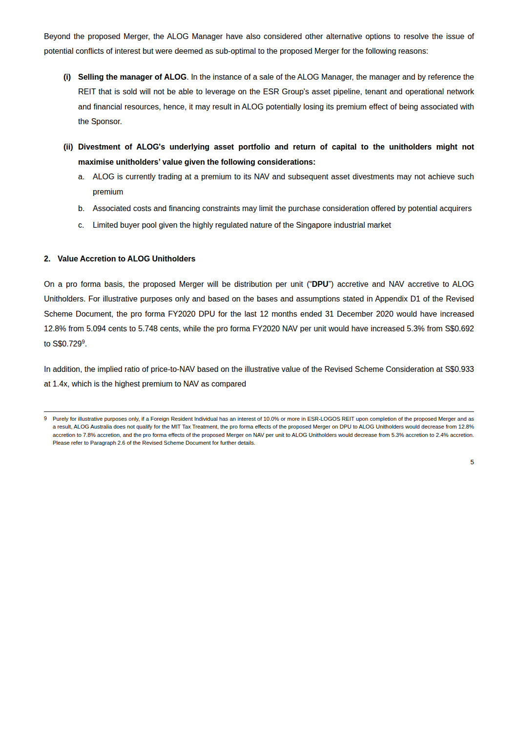Beyond the proposed Merger, the ALOG Manager have also considered other alternative options to resolve the issue of potential conflicts of interest but were deemed as sub-optimal to the proposed Merger for the following reasons:
(i)
Selling the manager of ALOG. In the instance of a sale of the ALOG Manager, the manager and by reference the REIT that is sold will not be able to leverage on the ESR Group's asset pipeline, tenant and operational network and financial resources, hence, it may result in ALOG potentially losing its premium effect of being associated with the Sponsor.
(ii)
Divestment of ALOG's underlying asset portfolio and return of capital to the unitholders might not maximise unitholders’ value given the following considerations:
a. ALOG is currently trading at a premium to its NAV and subsequent asset divestments may not achieve such premium
b. Associated costs and financing constraints may limit the purchase consideration offered by potential acquirers
c. Limited buyer pool given the highly regulated nature of the Singapore industrial market
2. Value Accretion to ALOG Unitholders
On a pro forma basis, the proposed Merger will be distribution per unit (“DPU”) accretive and NAV accretive to ALOG Unitholders. For illustrative purposes only and based on the bases and assumptions stated in Appendix D1 of the Revised Scheme Document, the pro forma FY2020 DPU for the last 12 months ended 31 December 2020 would have increased 12.8% from 5.094 cents to 5.748 cents, while the pro forma FY2020 NAV per unit would have increased 5.3% from S$0.692 to S$0.7299.
In addition, the implied ratio of price-to-NAV based on the illustrative value of the Revised Scheme Consideration at S$0.933 at 1.4x, which is the highest premium to NAV as compared
9
Purely for illustrative purposes only, if a Foreign Resident Individual has an interest of 10.0% or more in ESR-LOGOS REIT upon completion of the proposed Merger and as a result, ALOG Australia does not qualify for the MIT Tax Treatment, the pro forma effects of the proposed Merger on DPU to ALOG Unitholders would decrease from 12.8% accretion to 7.8% accretion, and the pro forma effects of the proposed Merger on NAV per unit to ALOG Unitholders would decrease from 5.3% accretion to 2.4% accretion. Please refer to Paragraph 2.6 of the Revised Scheme Document for further details.
5